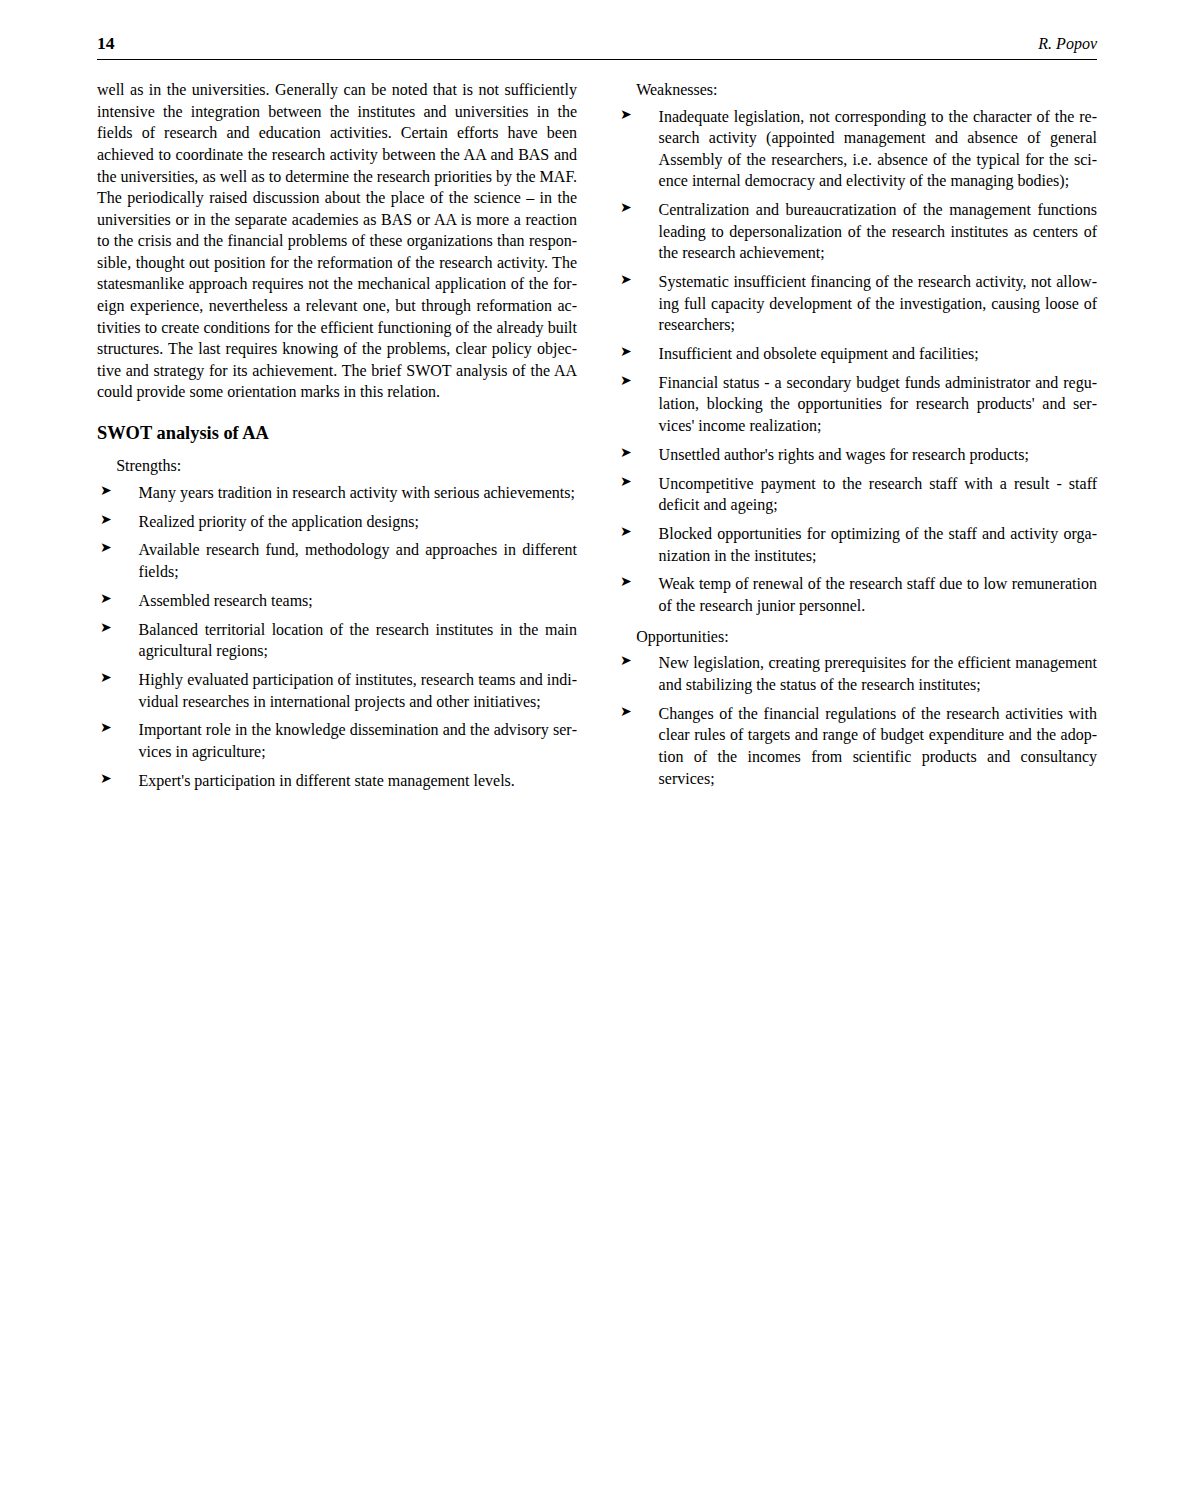14 R. Popov
well as in the universities. Generally can be noted that is not sufficiently intensive the integration between the institutes and universities in the fields of research and education activities. Certain efforts have been achieved to coordinate the research activity between the AA and BAS and the universities, as well as to determine the research priorities by the MAF. The periodically raised discussion about the place of the science – in the universities or in the separate academies as BAS or AA is more a reaction to the crisis and the financial problems of these organizations than responsible, thought out position for the reformation of the research activity. The statesmanlike approach requires not the mechanical application of the foreign experience, nevertheless a relevant one, but through reformation activities to create conditions for the efficient functioning of the already built structures. The last requires knowing of the problems, clear policy objective and strategy for its achievement. The brief SWOT analysis of the AA could provide some orientation marks in this relation.
SWOT analysis of AA
Strengths:
Many years tradition in research activity with serious achievements;
Realized priority of the application designs;
Available research fund, methodology and approaches in different fields;
Assembled research teams;
Balanced territorial location of the research institutes in the main agricultural regions;
Highly evaluated participation of institutes, research teams and individual researches in international projects and other initiatives;
Important role in the knowledge dissemination and the advisory services in agriculture;
Expert's participation in different state management levels.
Weaknesses:
Inadequate legislation, not corresponding to the character of the research activity (appointed management and absence of general Assembly of the researchers, i.e. absence of the typical for the science internal democracy and electivity of the managing bodies);
Centralization and bureaucratization of the management functions leading to depersonalization of the research institutes as centers of the research achievement;
Systematic insufficient financing of the research activity, not allowing full capacity development of the investigation, causing loose of researchers;
Insufficient and obsolete equipment and facilities;
Financial status - a secondary budget funds administrator and regulation, blocking the opportunities for research products' and services' income realization;
Unsettled author's rights and wages for research products;
Uncompetitive payment to the research staff with a result - staff deficit and ageing;
Blocked opportunities for optimizing of the staff and activity organization in the institutes;
Weak temp of renewal of the research staff due to low remuneration of the research junior personnel.
Opportunities:
New legislation, creating prerequisites for the efficient management and stabilizing the status of the research institutes;
Changes of the financial regulations of the research activities with clear rules of targets and range of budget expenditure and the adoption of the incomes from scientific products and consultancy services;